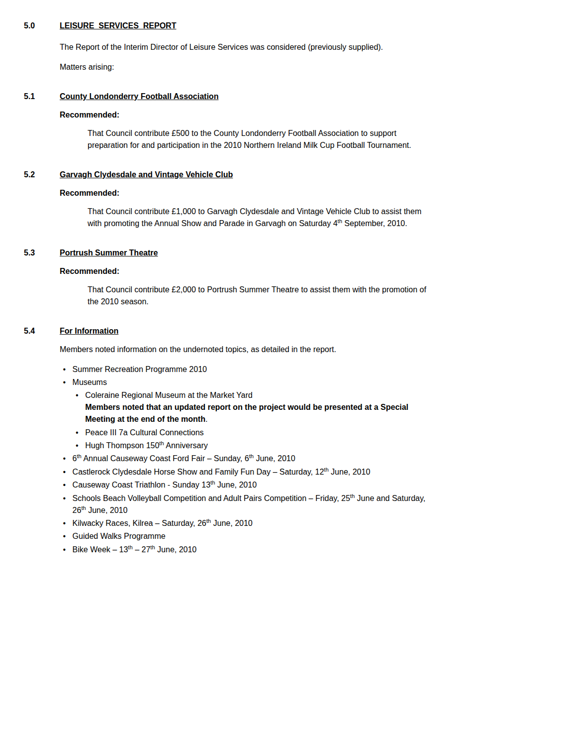5.0
LEISURE SERVICES REPORT
The Report of the Interim Director of Leisure Services was considered (previously supplied).
Matters arising:
5.1
County Londonderry Football Association
Recommended:
That Council contribute £500 to the County Londonderry Football Association to support preparation for and participation in the 2010 Northern Ireland Milk Cup Football Tournament.
5.2
Garvagh Clydesdale and Vintage Vehicle Club
Recommended:
That Council contribute £1,000 to Garvagh Clydesdale and Vintage Vehicle Club to assist them with promoting the Annual Show and Parade in Garvagh on Saturday 4th September, 2010.
5.3
Portrush Summer Theatre
Recommended:
That Council contribute £2,000 to Portrush Summer Theatre to assist them with the promotion of the 2010 season.
5.4
For Information
Members noted information on the undernoted topics, as detailed in the report.
Summer Recreation Programme 2010
Museums
Coleraine Regional Museum at the Market Yard
Members noted that an updated report on the project would be presented at a Special Meeting at the end of the month.
Peace III 7a Cultural Connections
Hugh Thompson 150th Anniversary
6th Annual Causeway Coast Ford Fair – Sunday, 6th June, 2010
Castlerock Clydesdale Horse Show and Family Fun Day – Saturday, 12th June, 2010
Causeway Coast Triathlon - Sunday 13th June, 2010
Schools Beach Volleyball Competition and Adult Pairs Competition – Friday, 25th June and Saturday, 26th June, 2010
Kilwacky Races, Kilrea – Saturday, 26th June, 2010
Guided Walks Programme
Bike Week – 13th – 27th June, 2010